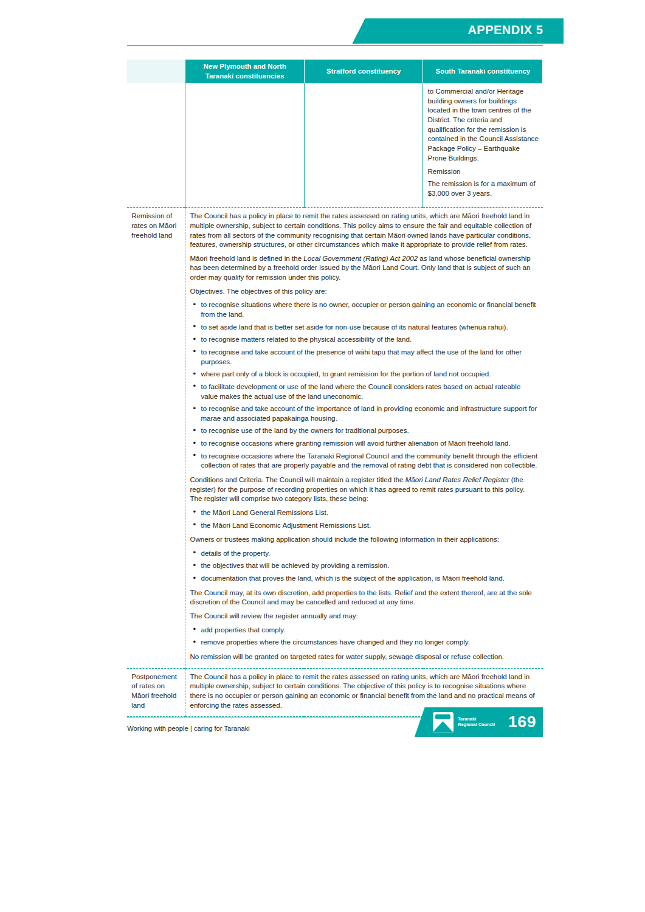APPENDIX 5
| | New Plymouth and North Taranaki constituencies | Stratford constituency | South Taranaki constituency |
| --- | --- | --- | --- |
| | | | to Commercial and/or Heritage building owners for buildings located in the town centres of the District. The criteria and qualification for the remission is contained in the Council Assistance Package Policy – Earthquake Prone Buildings. Remission The remission is for a maximum of $3,000 over 3 years. |
| Remission of rates on Māori freehold land | The Council has a policy in place to remit the rates assessed on rating units, which are Māori freehold land in multiple ownership, subject to certain conditions. This policy aims to ensure the fair and equitable collection of rates from all sectors of the community recognising that certain Māori owned lands have particular conditions, features, ownership structures, or other circumstances which make it appropriate to provide relief from rates. Māori freehold land is defined in the Local Government (Rating) Act 2002 as land whose beneficial ownership has been determined by a freehold order issued by the Māori Land Court. Only land that is subject of such an order may qualify for remission under this policy. Objectives. The objectives of this policy are: to recognise situations where there is no owner, occupier or person gaining an economic or financial benefit from the land. to set aside land that is better set aside for non-use because of its natural features (whenua rahui). to recognise matters related to the physical accessibility of the land. to recognise and take account of the presence of wāhi tapu that may affect the use of the land for other purposes. where part only of a block is occupied, to grant remission for the portion of land not occupied. to facilitate development or use of the land where the Council considers rates based on actual rateable value makes the actual use of the land uneconomic. to recognise and take account of the importance of land in providing economic and infrastructure support for marae and associated papakainga housing. to recognise use of the land by the owners for traditional purposes. to recognise occasions where granting remission will avoid further alienation of Māori freehold land. to recognise occasions where the Taranaki Regional Council and the community benefit through the efficient collection of rates that are properly payable and the removal of rating debt that is considered non collectible. Conditions and Criteria. The Council will maintain a register titled the Māori Land Rates Relief Register (the register) for the purpose of recording properties on which it has agreed to remit rates pursuant to this policy. The register will comprise two category lists, these being: the Māori Land General Remissions List. the Māori Land Economic Adjustment Remissions List. Owners or trustees making application should include the following information in their applications: details of the property. the objectives that will be achieved by providing a remission. documentation that proves the land, which is the subject of the application, is Māori freehold land. The Council may, at its own discretion, add properties to the lists. Relief and the extent thereof, are at the sole discretion of the Council and may be cancelled and reduced at any time. The Council will review the register annually and may: add properties that comply. remove properties where the circumstances have changed and they no longer comply. No remission will be granted on targeted rates for water supply, sewage disposal or refuse collection. |
| Postponement of rates on Māori freehold land | The Council has a policy in place to remit the rates assessed on rating units, which are Māori freehold land in multiple ownership, subject to certain conditions. The objective of this policy is to recognise situations where there is no occupier or person gaining an economic or financial benefit from the land and no practical means of enforcing the rates assessed. |
Working with people | caring for Taranaki
Taranaki Regional Council
169